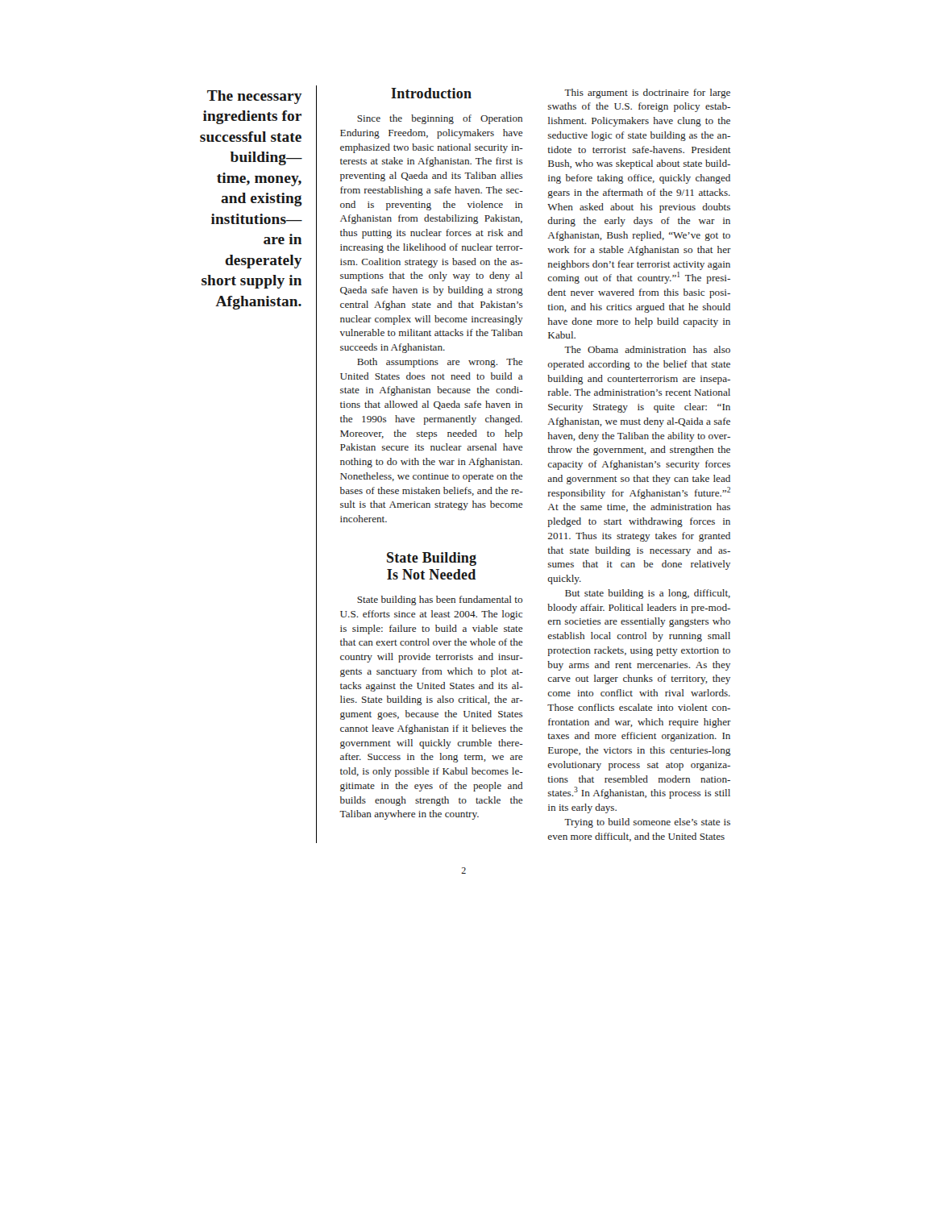The necessary ingredients for successful state building—time, money, and existing institutions—are in desperately short supply in Afghanistan.
Introduction
Since the beginning of Operation Enduring Freedom, policymakers have emphasized two basic national security interests at stake in Afghanistan. The first is preventing al Qaeda and its Taliban allies from reestablishing a safe haven. The second is preventing the violence in Afghanistan from destabilizing Pakistan, thus putting its nuclear forces at risk and increasing the likelihood of nuclear terrorism. Coalition strategy is based on the assumptions that the only way to deny al Qaeda safe haven is by building a strong central Afghan state and that Pakistan’s nuclear complex will become increasingly vulnerable to militant attacks if the Taliban succeeds in Afghanistan.
Both assumptions are wrong. The United States does not need to build a state in Afghanistan because the conditions that allowed al Qaeda safe haven in the 1990s have permanently changed. Moreover, the steps needed to help Pakistan secure its nuclear arsenal have nothing to do with the war in Afghanistan. Nonetheless, we continue to operate on the bases of these mistaken beliefs, and the result is that American strategy has become incoherent.
State Building
Is Not Needed
State building has been fundamental to U.S. efforts since at least 2004. The logic is simple: failure to build a viable state that can exert control over the whole of the country will provide terrorists and insurgents a sanctuary from which to plot attacks against the United States and its allies. State building is also critical, the argument goes, because the United States cannot leave Afghanistan if it believes the government will quickly crumble thereafter. Success in the long term, we are told, is only possible if Kabul becomes legitimate in the eyes of the people and builds enough strength to tackle the Taliban anywhere in the country.
This argument is doctrinaire for large swaths of the U.S. foreign policy establishment. Policymakers have clung to the seductive logic of state building as the antidote to terrorist safe-havens. President Bush, who was skeptical about state building before taking office, quickly changed gears in the aftermath of the 9/11 attacks. When asked about his previous doubts during the early days of the war in Afghanistan, Bush replied, “We’ve got to work for a stable Afghanistan so that her neighbors don’t fear terrorist activity again coming out of that country.”1 The president never wavered from this basic position, and his critics argued that he should have done more to help build capacity in Kabul.
The Obama administration has also operated according to the belief that state building and counterterrorism are inseparable. The administration’s recent National Security Strategy is quite clear: “In Afghanistan, we must deny al-Qaida a safe haven, deny the Taliban the ability to overthrow the government, and strengthen the capacity of Afghanistan’s security forces and government so that they can take lead responsibility for Afghanistan’s future.”2 At the same time, the administration has pledged to start withdrawing forces in 2011. Thus its strategy takes for granted that state building is necessary and assumes that it can be done relatively quickly.
But state building is a long, difficult, bloody affair. Political leaders in pre-modern societies are essentially gangsters who establish local control by running small protection rackets, using petty extortion to buy arms and rent mercenaries. As they carve out larger chunks of territory, they come into conflict with rival warlords. Those conflicts escalate into violent confrontation and war, which require higher taxes and more efficient organization. In Europe, the victors in this centuries-long evolutionary process sat atop organizations that resembled modern nation-states.3 In Afghanistan, this process is still in its early days.
Trying to build someone else’s state is even more difficult, and the United States
2